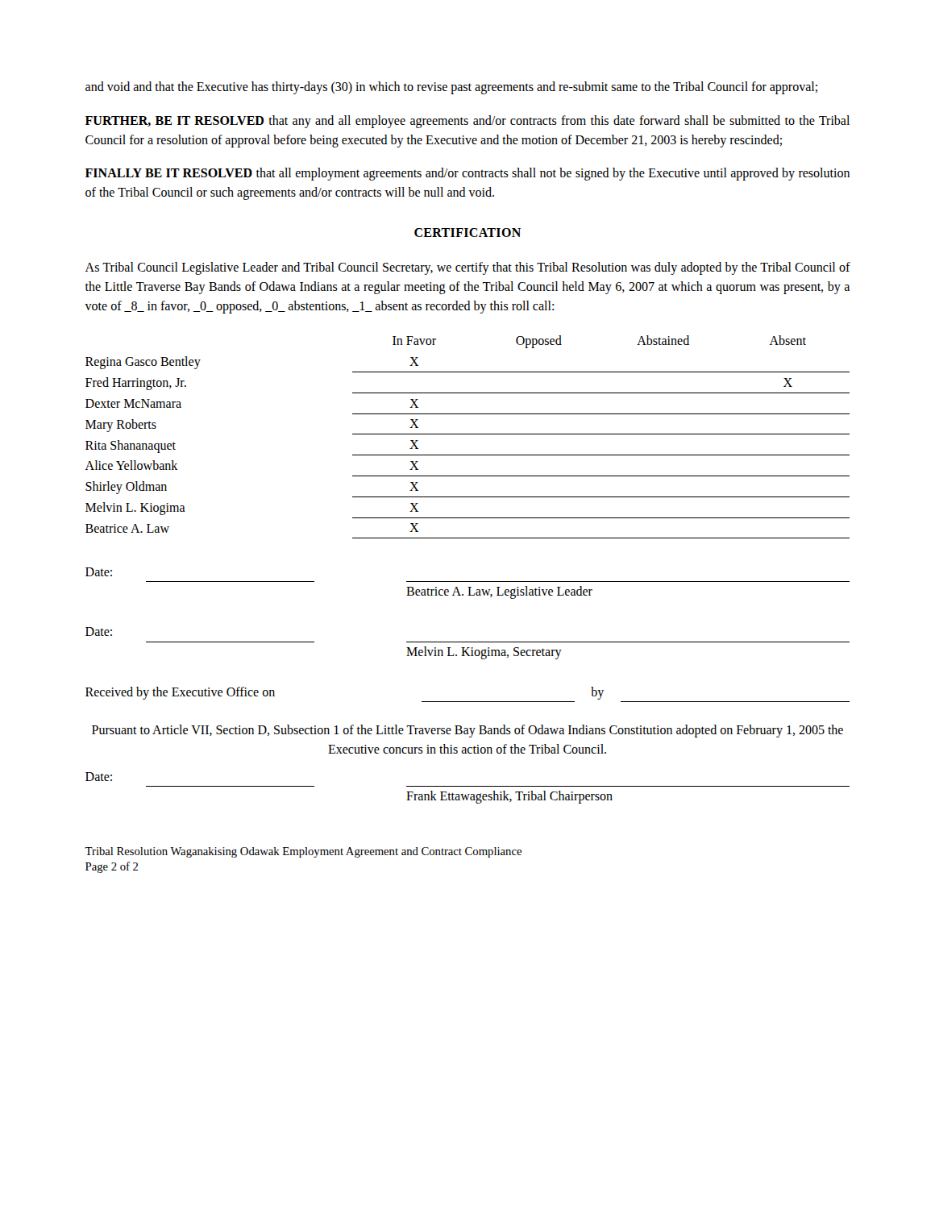and void and that the Executive has thirty-days (30) in which to revise past agreements and re-submit same to the Tribal Council for approval;
FURTHER, BE IT RESOLVED that any and all employee agreements and/or contracts from this date forward shall be submitted to the Tribal Council for a resolution of approval before being executed by the Executive and the motion of December 21, 2003 is hereby rescinded;
FINALLY BE IT RESOLVED that all employment agreements and/or contracts shall not be signed by the Executive until approved by resolution of the Tribal Council or such agreements and/or contracts will be null and void.
CERTIFICATION
As Tribal Council Legislative Leader and Tribal Council Secretary, we certify that this Tribal Resolution was duly adopted by the Tribal Council of the Little Traverse Bay Bands of Odawa Indians at a regular meeting of the Tribal Council held May 6, 2007 at which a quorum was present, by a vote of _8_ in favor, _0_ opposed, _0_ abstentions, _1_ absent as recorded by this roll call:
| | In Favor | Opposed | Abstained | Absent |
| --- | --- | --- | --- | --- |
| Regina Gasco Bentley | X | | | |
| Fred Harrington, Jr. | | | | X |
| Dexter McNamara | X | | | |
| Mary Roberts | X | | | |
| Rita Shananaquet | X | | | |
| Alice Yellowbank | X | | | |
| Shirley Oldman | X | | | |
| Melvin L. Kiogima | X | | | |
| Beatrice A. Law | X | | | |
| Date: | | | |
| | Beatrice A. Law, Legislative Leader |
| Date: | | | |
| | Melvin L. Kiogima, Secretary |
| Received by the Executive Office on | | by | |
Pursuant to Article VII, Section D, Subsection 1 of the Little Traverse Bay Bands of Odawa Indians Constitution adopted on February 1, 2005 the Executive concurs in this action of the Tribal Council.
| Date: | | | |
| | Frank Ettawageshik, Tribal Chairperson |
Tribal Resolution Waganakising Odawak Employment Agreement and Contract Compliance
Page 2 of 2